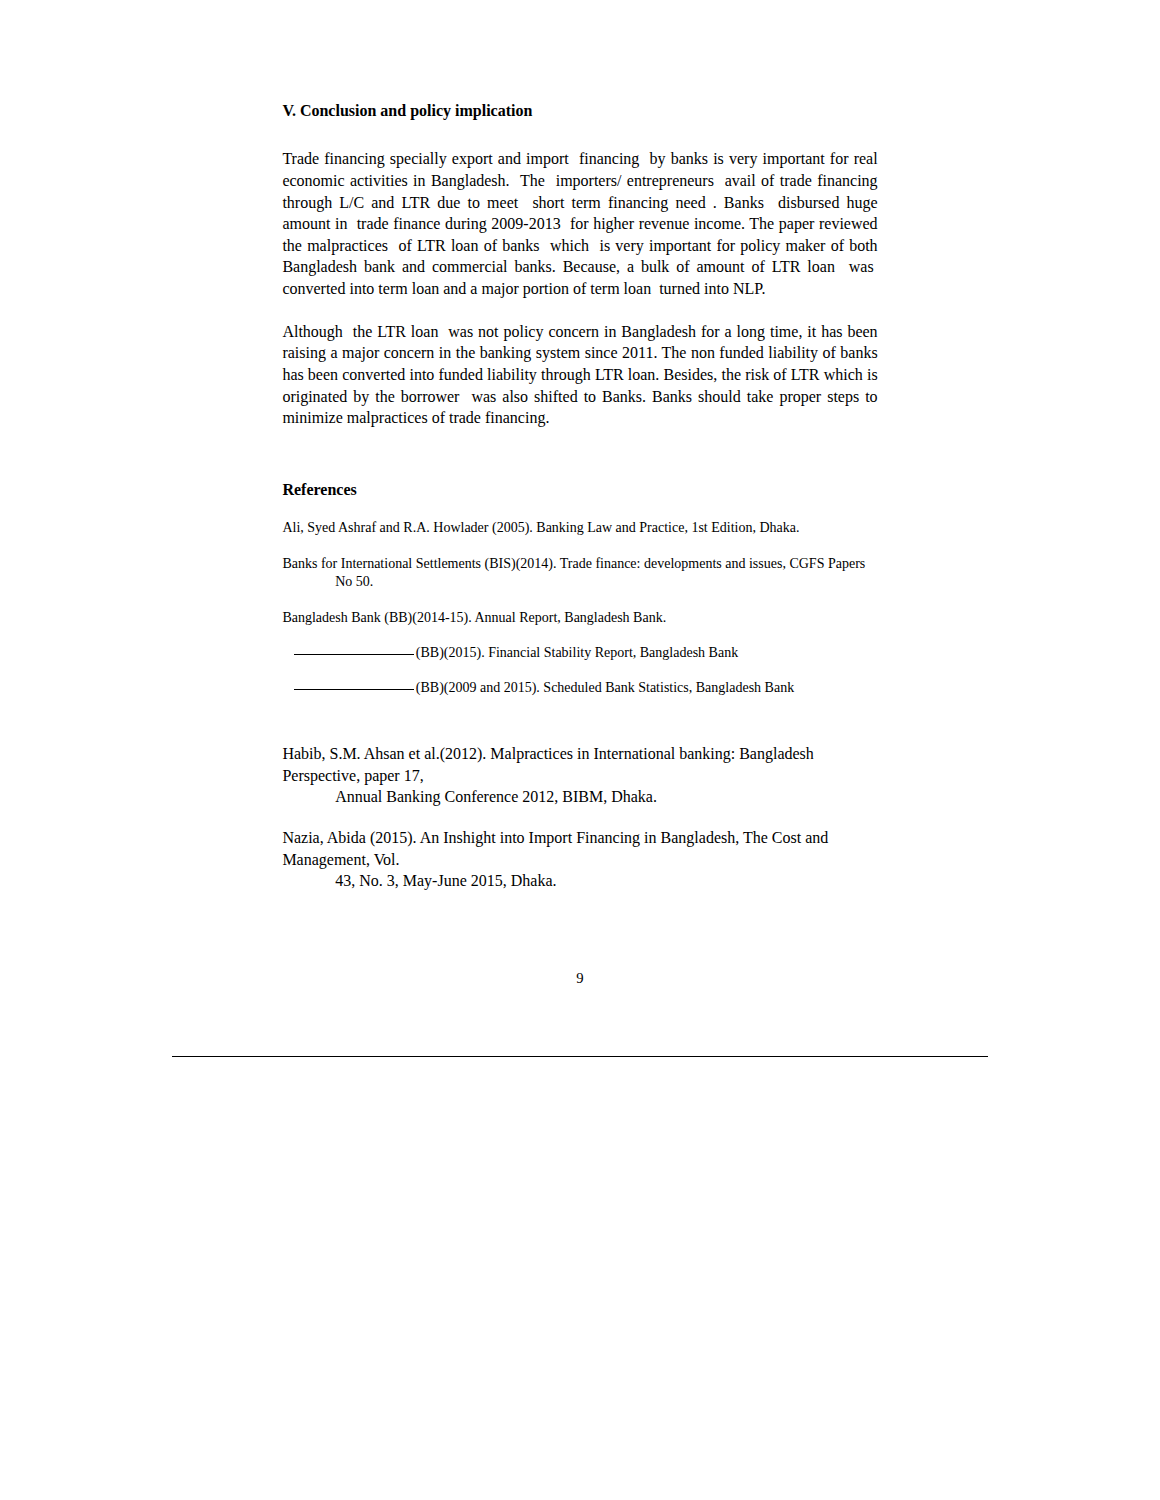V. Conclusion and policy implication
Trade financing specially export and import financing by banks is very important for real economic activities in Bangladesh. The importers/ entrepreneurs avail of trade financing through L/C and LTR due to meet short term financing need . Banks disbursed huge amount in trade finance during 2009-2013 for higher revenue income. The paper reviewed the malpractices of LTR loan of banks which is very important for policy maker of both Bangladesh bank and commercial banks. Because, a bulk of amount of LTR loan was converted into term loan and a major portion of term loan turned into NLP.
Although the LTR loan was not policy concern in Bangladesh for a long time, it has been raising a major concern in the banking system since 2011. The non funded liability of banks has been converted into funded liability through LTR loan. Besides, the risk of LTR which is originated by the borrower was also shifted to Banks. Banks should take proper steps to minimize malpractices of trade financing.
References
Ali, Syed Ashraf and R.A. Howlader (2005). Banking Law and Practice, 1st Edition, Dhaka.
Banks for International Settlements (BIS)(2014). Trade finance: developments and issues, CGFS PapersNo 50.
Bangladesh Bank (BB)(2014-15). Annual Report, Bangladesh Bank.
(BB)(2015). Financial Stability Report, Bangladesh Bank
(BB)(2009 and 2015). Scheduled Bank Statistics, Bangladesh Bank
Habib, S.M. Ahsan et al.(2012). Malpractices in International banking: Bangladesh Perspective, paper 17,Annual Banking Conference 2012, BIBM, Dhaka.
Nazia, Abida (2015). An Inshight into Import Financing in Bangladesh, The Cost and Management, Vol.43, No. 3, May-June 2015, Dhaka.
9